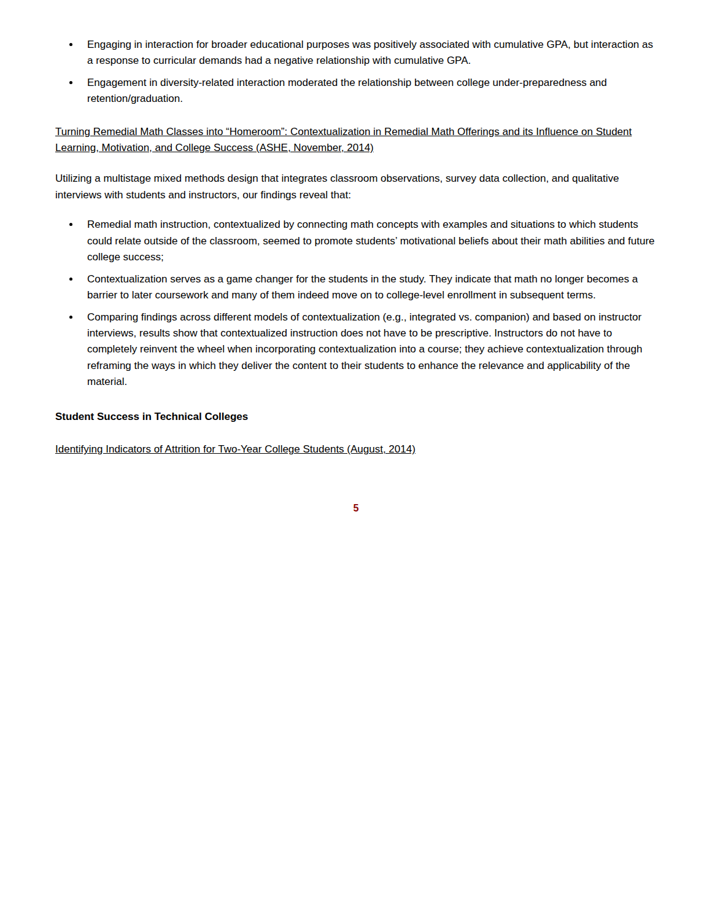Engaging in interaction for broader educational purposes was positively associated with cumulative GPA, but interaction as a response to curricular demands had a negative relationship with cumulative GPA.
Engagement in diversity-related interaction moderated the relationship between college under-preparedness and retention/graduation.
Turning Remedial Math Classes into “Homeroom”: Contextualization in Remedial Math Offerings and its Influence on Student Learning, Motivation, and College Success (ASHE, November, 2014)
Utilizing a multistage mixed methods design that integrates classroom observations, survey data collection, and qualitative interviews with students and instructors, our findings reveal that:
Remedial math instruction, contextualized by connecting math concepts with examples and situations to which students could relate outside of the classroom, seemed to promote students’ motivational beliefs about their math abilities and future college success;
Contextualization serves as a game changer for the students in the study. They indicate that math no longer becomes a barrier to later coursework and many of them indeed move on to college-level enrollment in subsequent terms.
Comparing findings across different models of contextualization (e.g., integrated vs. companion) and based on instructor interviews, results show that contextualized instruction does not have to be prescriptive. Instructors do not have to completely reinvent the wheel when incorporating contextualization into a course; they achieve contextualization through reframing the ways in which they deliver the content to their students to enhance the relevance and applicability of the material.
Student Success in Technical Colleges
Identifying Indicators of Attrition for Two-Year College Students (August, 2014)
5